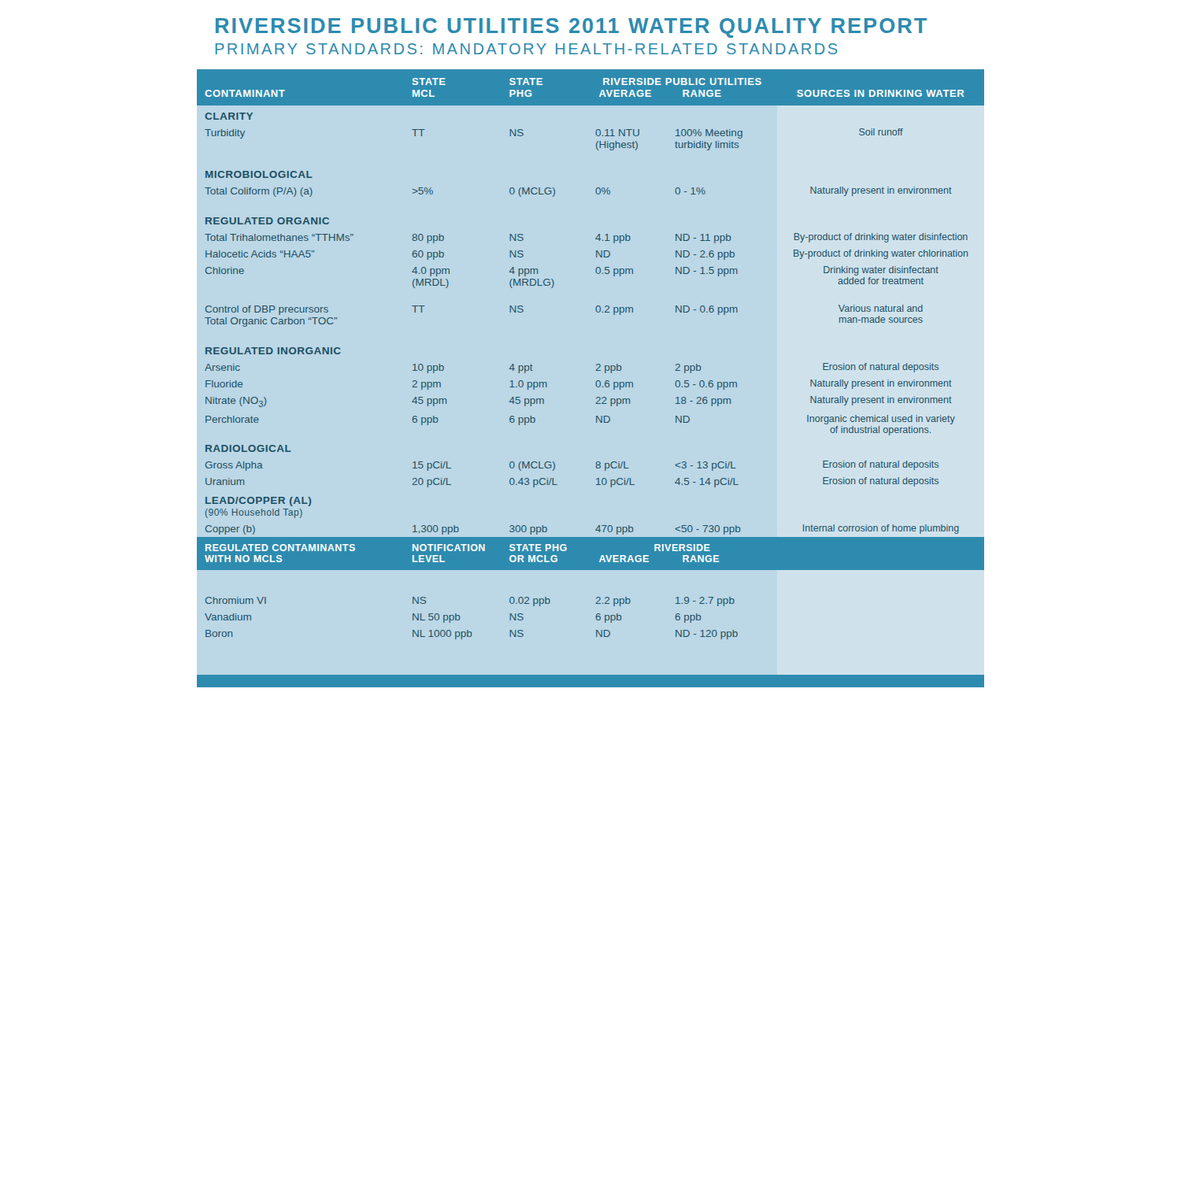Riverside Public Utilities 2011 Water Quality Report
Primary Standards: Mandatory Health-Related Standards
| Contaminant | State MCL | State PHG | Riverside Public Utilities Average Range | Sources in Drinking Water |
| --- | --- | --- | --- | --- |
| Clarity | | | | | |
| Turbidity | TT | NS | 0.11 NTU (Highest) | 100% Meeting turbidity limits | Soil runoff |
| Microbiological | | | | | |
| Total Coliform (P/A) (a) | >5% | 0 (MCLG) | 0% | 0 - 1% | Naturally present in environment |
| Regulated Organic | | | | | |
| Total Trihalomethanes “TTHMs” | 80 ppb | NS | 4.1 ppb | ND - 11 ppb | By-product of drinking water disinfection |
| Halocetic Acids “HAA5” | 60 ppb | NS | ND | ND - 2.6 ppb | By-product of drinking water chlorination |
| Chlorine | 4.0 ppm (MRDL) | 4 ppm (MRDLG) | 0.5 ppm | ND - 1.5 ppm | Drinking water disinfectant added for treatment |
| Control of DBP precursors Total Organic Carbon “TOC” | TT | NS | 0.2 ppm | ND - 0.6 ppm | Various natural and man-made sources |
| Regulated Inorganic | | | | | |
| Arsenic | 10 ppb | 4 ppt | 2 ppb | 2 ppb | Erosion of natural deposits |
| Fluoride | 2 ppm | 1.0 ppm | 0.6 ppm | 0.5 - 0.6 ppm | Naturally present in environment |
| Nitrate (NO 3 ) | 45 ppm | 45 ppm | 22 ppm | 18 - 26 ppm | Naturally present in environment |
| Perchlorate | 6 ppb | 6 ppb | ND | ND | Inorganic chemical used in variety of industrial operations. |
| Radiological | | | | | |
| Gross Alpha | 15 pCi/L | 0 (MCLG) | 8 pCi/L | <3 - 13 pCi/L | Erosion of natural deposits |
| Uranium | 20 pCi/L | 0.43 pCi/L | 10 pCi/L | 4.5 - 14 pCi/L | Erosion of natural deposits |
| Lead/Copper (AL) (90% Household Tap) | | | | | |
| Copper (b) | 1,300 ppb | 300 ppb | 470 ppb | <50 - 730 ppb | Internal corrosion of home plumbing |
| Regulated Contaminants with no MCLs | Notification Level | State PHG or MCLG | Riverside Average Range | |
| Chromium VI | NS | 0.02 ppb | 2.2 ppb | 1.9 - 2.7 ppb | |
| Vanadium | NL 50 ppb | NS | 6 ppb | 6 ppb | |
| Boron | NL 1000 ppb | NS | ND | ND - 120 ppb | |